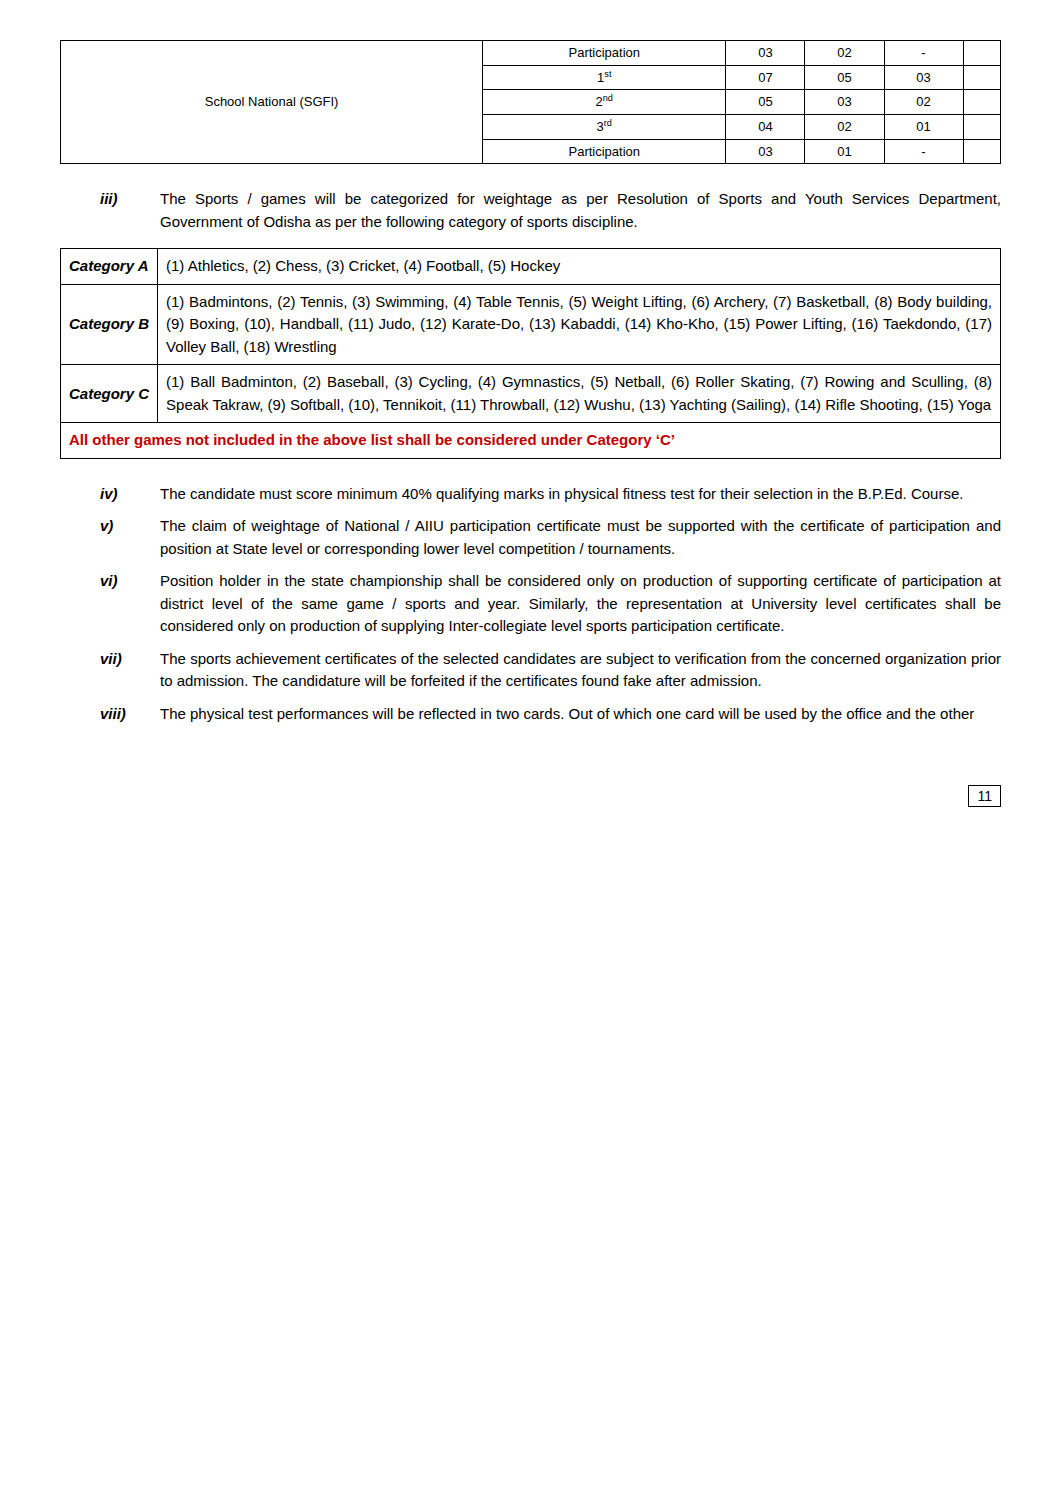| School National (SGFI) | Participation | 03 | 02 | - | |
| 1 st | 07 | 05 | 03 | |
| 2 nd | 05 | 03 | 02 | |
| 3 rd | 04 | 02 | 01 | |
| Participation | 03 | 01 | - | |
iii) The Sports / games will be categorized for weightage as per Resolution of Sports and Youth Services Department, Government of Odisha as per the following category of sports discipline.
| Category A | (1) Athletics, (2) Chess, (3) Cricket, (4) Football, (5) Hockey |
| Category B | (1) Badmintons, (2) Tennis, (3) Swimming, (4) Table Tennis, (5) Weight Lifting, (6) Archery, (7) Basketball, (8) Body building, (9) Boxing, (10), Handball, (11) Judo, (12) Karate-Do, (13) Kabaddi, (14) Kho-Kho, (15) Power Lifting, (16) Taekdondo, (17) Volley Ball, (18) Wrestling |
| Category C | (1) Ball Badminton, (2) Baseball, (3) Cycling, (4) Gymnastics, (5) Netball, (6) Roller Skating, (7) Rowing and Sculling, (8) Speak Takraw, (9) Softball, (10), Tennikoit, (11) Throwball, (12) Wushu, (13) Yachting (Sailing), (14) Rifle Shooting, (15) Yoga |
| All other games not included in the above list shall be considered under Category ‘C’ |
iv) The candidate must score minimum 40% qualifying marks in physical fitness test for their selection in the B.P.Ed. Course.
v) The claim of weightage of National / AIIU participation certificate must be supported with the certificate of participation and position at State level or corresponding lower level competition / tournaments.
vi) Position holder in the state championship shall be considered only on production of supporting certificate of participation at district level of the same game / sports and year. Similarly, the representation at University level certificates shall be considered only on production of supplying Inter-collegiate level sports participation certificate.
vii) The sports achievement certificates of the selected candidates are subject to verification from the concerned organization prior to admission. The candidature will be forfeited if the certificates found fake after admission.
viii) The physical test performances will be reflected in two cards. Out of which one card will be used by the office and the other
11